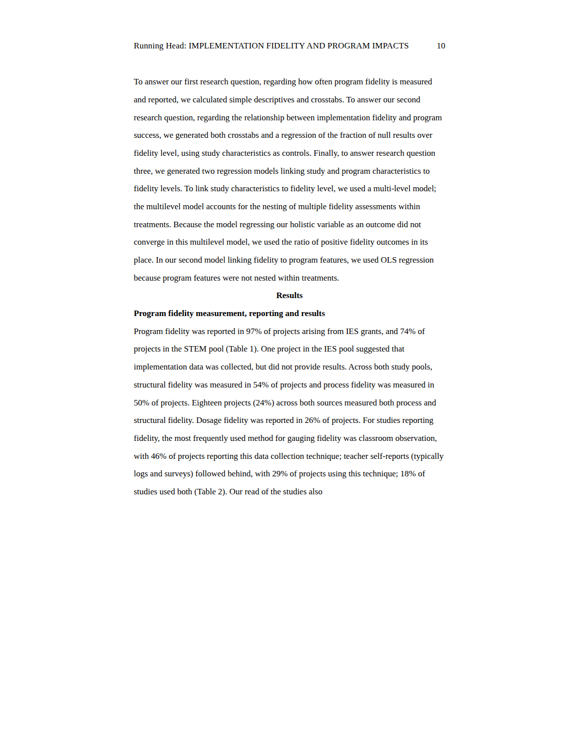Running Head: IMPLEMENTATION FIDELITY AND PROGRAM IMPACTS 10
To answer our first research question, regarding how often program fidelity is measured and reported, we calculated simple descriptives and crosstabs. To answer our second research question, regarding the relationship between implementation fidelity and program success, we generated both crosstabs and a regression of the fraction of null results over fidelity level, using study characteristics as controls. Finally, to answer research question three, we generated two regression models linking study and program characteristics to fidelity levels. To link study characteristics to fidelity level, we used a multi-level model; the multilevel model accounts for the nesting of multiple fidelity assessments within treatments. Because the model regressing our holistic variable as an outcome did not converge in this multilevel model, we used the ratio of positive fidelity outcomes in its place. In our second model linking fidelity to program features, we used OLS regression because program features were not nested within treatments.
Results
Program fidelity measurement, reporting and results
Program fidelity was reported in 97% of projects arising from IES grants, and 74% of projects in the STEM pool (Table 1). One project in the IES pool suggested that implementation data was collected, but did not provide results. Across both study pools, structural fidelity was measured in 54% of projects and process fidelity was measured in 50% of projects. Eighteen projects (24%) across both sources measured both process and structural fidelity. Dosage fidelity was reported in 26% of projects. For studies reporting fidelity, the most frequently used method for gauging fidelity was classroom observation, with 46% of projects reporting this data collection technique; teacher self-reports (typically logs and surveys) followed behind, with 29% of projects using this technique; 18% of studies used both (Table 2). Our read of the studies also